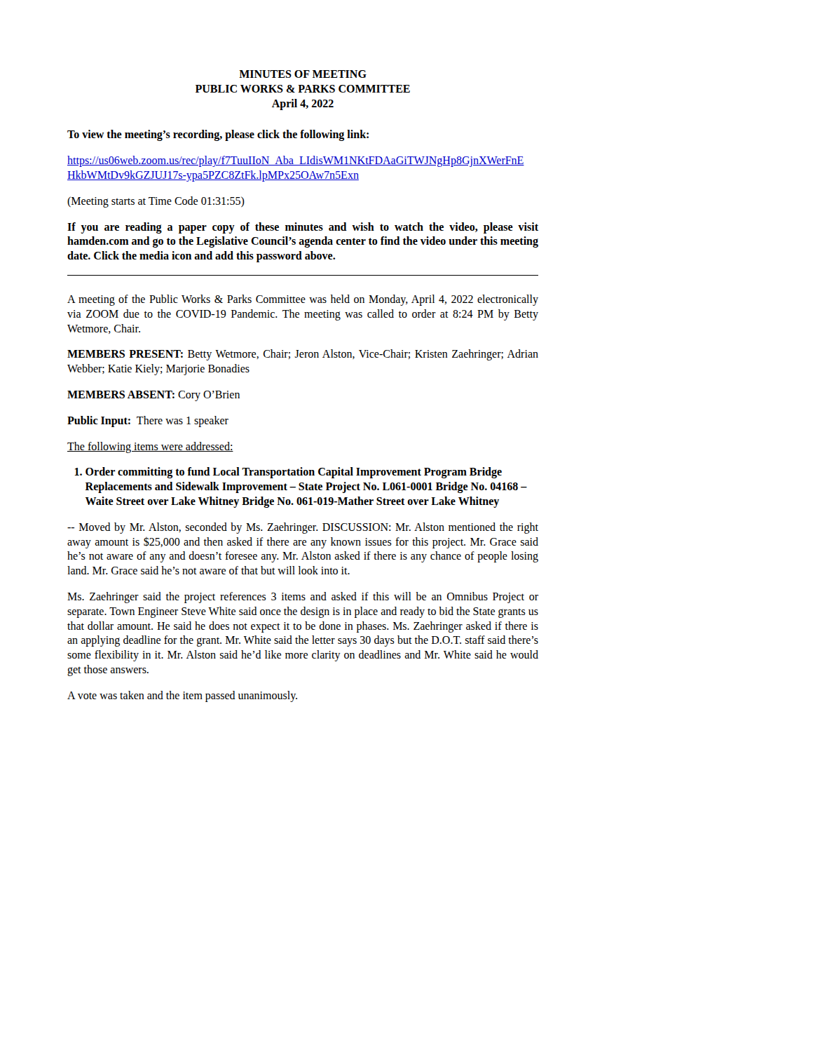MINUTES OF MEETING
PUBLIC WORKS & PARKS COMMITTEE
April 4, 2022
To view the meeting’s recording, please click the following link:
https://us06web.zoom.us/rec/play/f7TuuIIoN_Aba_LIdisWM1NKtFDAaGiTWJNgHp8GjnXWerFnE
HkbWMtDv9kGZJUJ17s-ypa5PZC8ZtFk.lpMPx25OAw7n5Exn
(Meeting starts at Time Code 01:31:55)
If you are reading a paper copy of these minutes and wish to watch the video, please visit hamden.com and go to the Legislative Council’s agenda center to find the video under this meeting date. Click the media icon and add this password above.
A meeting of the Public Works & Parks Committee was held on Monday, April 4, 2022 electronically via ZOOM due to the COVID-19 Pandemic. The meeting was called to order at 8:24 PM by Betty Wetmore, Chair.
MEMBERS PRESENT: Betty Wetmore, Chair; Jeron Alston, Vice-Chair; Kristen Zaehringer; Adrian Webber; Katie Kiely; Marjorie Bonadies
MEMBERS ABSENT: Cory O’Brien
Public Input: There was 1 speaker
The following items were addressed:
Order committing to fund Local Transportation Capital Improvement Program Bridge Replacements and Sidewalk Improvement – State Project No. L061-0001 Bridge No. 04168 – Waite Street over Lake Whitney Bridge No. 061-019-Mather Street over Lake Whitney
-- Moved by Mr. Alston, seconded by Ms. Zaehringer. DISCUSSION: Mr. Alston mentioned the right away amount is $25,000 and then asked if there are any known issues for this project. Mr. Grace said he’s not aware of any and doesn’t foresee any. Mr. Alston asked if there is any chance of people losing land. Mr. Grace said he’s not aware of that but will look into it.
Ms. Zaehringer said the project references 3 items and asked if this will be an Omnibus Project or separate. Town Engineer Steve White said once the design is in place and ready to bid the State grants us that dollar amount. He said he does not expect it to be done in phases. Ms. Zaehringer asked if there is an applying deadline for the grant. Mr. White said the letter says 30 days but the D.O.T. staff said there’s some flexibility in it. Mr. Alston said he’d like more clarity on deadlines and Mr. White said he would get those answers.
A vote was taken and the item passed unanimously.